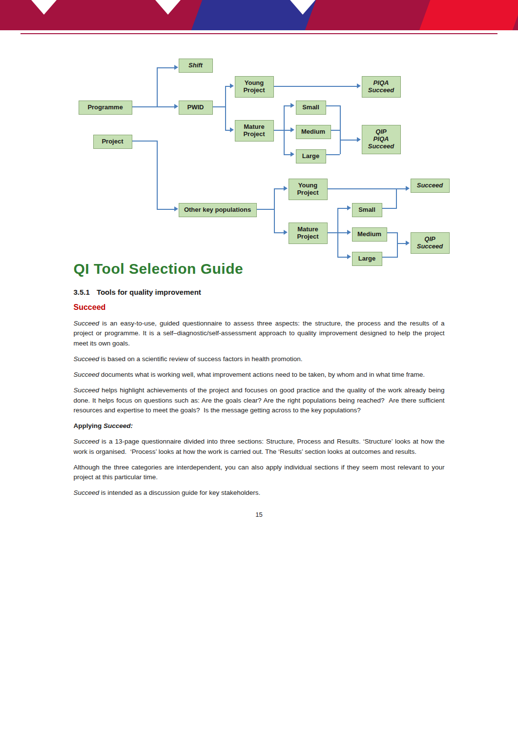Shift
Programme
Project
PWID
Young
Project
Mature
Project
Small
Medium
Large
PIQA
Succeed
QIP
PIQA
Succeed
Other key populations
Young
Project
Mature
Project
Small
Medium
Large
Succeed
QIP
Succeed
QI Tool Selection Guide
3.5.1 Tools for quality improvement
Succeed
Succeed is an easy-to-use, guided questionnaire to assess three aspects: the structure, the process and the results of a project or programme. It is a self–diagnostic/self-assessment approach to quality improvement designed to help the project meet its own goals.
Succeed is based on a scientific review of success factors in health promotion.
Succeed documents what is working well, what improvement actions need to be taken, by whom and in what time frame.
Succeed helps highlight achievements of the project and focuses on good practice and the quality of the work already being done. It helps focus on questions such as: Are the goals clear? Are the right populations being reached? Are there sufficient resources and expertise to meet the goals? Is the message getting across to the key populations?
Applying Succeed:
Succeed is a 13-page questionnaire divided into three sections: Structure, Process and Results. ‘Structure’ looks at how the work is organised. ‘Process’ looks at how the work is carried out. The ‘Results’ section looks at outcomes and results.
Although the three categories are interdependent, you can also apply individual sections if they seem most relevant to your project at this particular time.
Succeed is intended as a discussion guide for key stakeholders.
15